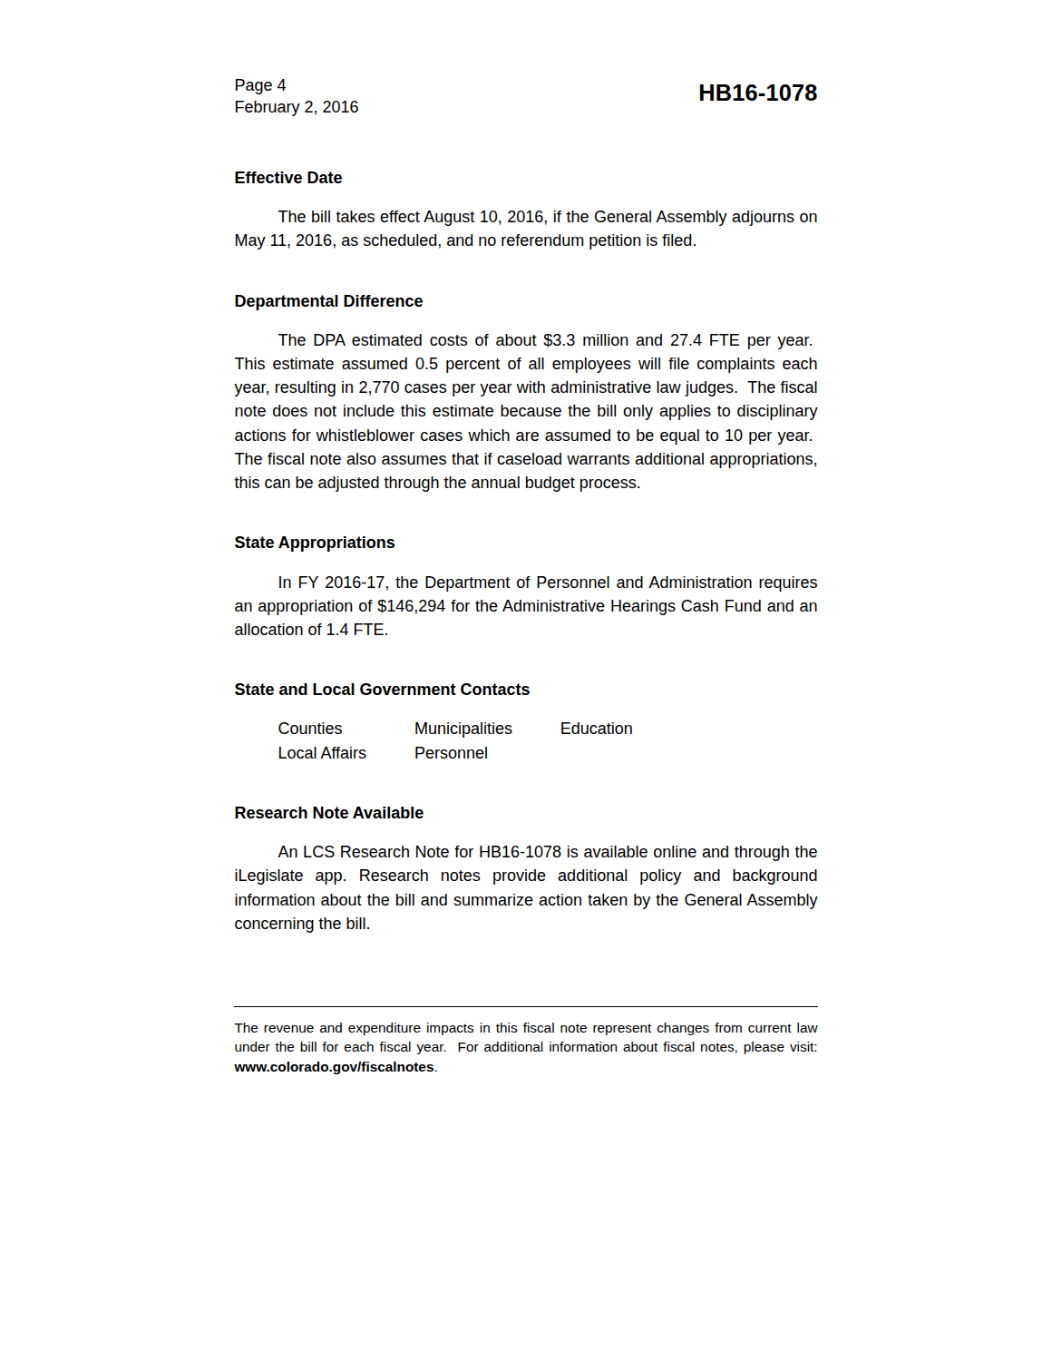Page 4
February 2, 2016
HB16-1078
Effective Date
The bill takes effect August 10, 2016, if the General Assembly adjourns on May 11, 2016, as scheduled, and no referendum petition is filed.
Departmental Difference
The DPA estimated costs of about $3.3 million and 27.4 FTE per year. This estimate assumed 0.5 percent of all employees will file complaints each year, resulting in 2,770 cases per year with administrative law judges. The fiscal note does not include this estimate because the bill only applies to disciplinary actions for whistleblower cases which are assumed to be equal to 10 per year. The fiscal note also assumes that if caseload warrants additional appropriations, this can be adjusted through the annual budget process.
State Appropriations
In FY 2016-17, the Department of Personnel and Administration requires an appropriation of $146,294 for the Administrative Hearings Cash Fund and an allocation of 1.4 FTE.
State and Local Government Contacts
| Counties | Municipalities | Education |
| Local Affairs | Personnel | |
Research Note Available
An LCS Research Note for HB16-1078 is available online and through the iLegislate app. Research notes provide additional policy and background information about the bill and summarize action taken by the General Assembly concerning the bill.
The revenue and expenditure impacts in this fiscal note represent changes from current law under the bill for each fiscal year. For additional information about fiscal notes, please visit: www.colorado.gov/fiscalnotes.